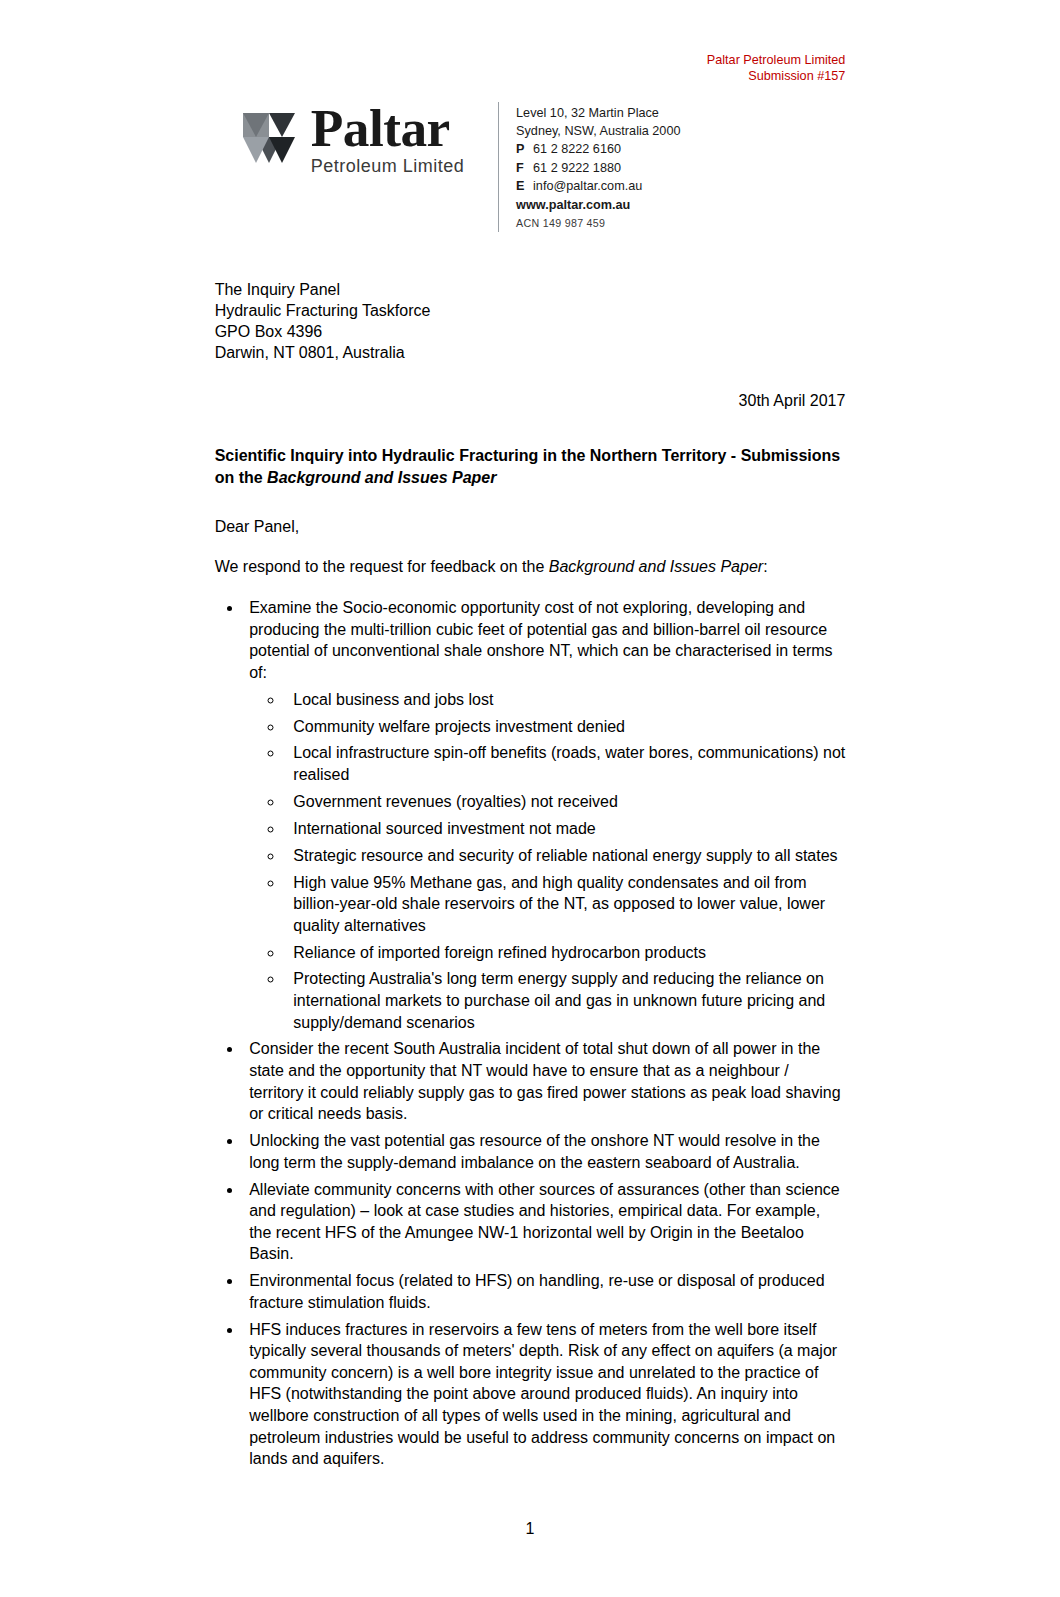Paltar Petroleum Limited
Submission #157
Paltar
Petroleum Limited
Level 10, 32 Martin Place
Sydney, NSW, Australia 2000
P 61 2 8222 6160
F 61 2 9222 1880
E info@paltar.com.au
www.paltar.com.au
ACN 149 987 459
The Inquiry Panel
Hydraulic Fracturing Taskforce
GPO Box 4396
Darwin, NT 0801, Australia
30th April 2017
Scientific Inquiry into Hydraulic Fracturing in the Northern Territory - Submissions on the Background and Issues Paper
Dear Panel,
We respond to the request for feedback on the Background and Issues Paper:
Examine the Socio-economic opportunity cost of not exploring, developing and producing the multi-trillion cubic feet of potential gas and billion-barrel oil resource potential of unconventional shale onshore NT, which can be characterised in terms of:
Local business and jobs lost
Community welfare projects investment denied
Local infrastructure spin-off benefits (roads, water bores, communications) not realised
Government revenues (royalties) not received
International sourced investment not made
Strategic resource and security of reliable national energy supply to all states
High value 95% Methane gas, and high quality condensates and oil from billion-year-old shale reservoirs of the NT, as opposed to lower value, lower quality alternatives
Reliance of imported foreign refined hydrocarbon products
Protecting Australia's long term energy supply and reducing the reliance on international markets to purchase oil and gas in unknown future pricing and supply/demand scenarios
Consider the recent South Australia incident of total shut down of all power in the state and the opportunity that NT would have to ensure that as a neighbour / territory it could reliably supply gas to gas fired power stations as peak load shaving or critical needs basis.
Unlocking the vast potential gas resource of the onshore NT would resolve in the long term the supply-demand imbalance on the eastern seaboard of Australia.
Alleviate community concerns with other sources of assurances (other than science and regulation) – look at case studies and histories, empirical data. For example, the recent HFS of the Amungee NW-1 horizontal well by Origin in the Beetaloo Basin.
Environmental focus (related to HFS) on handling, re-use or disposal of produced fracture stimulation fluids.
HFS induces fractures in reservoirs a few tens of meters from the well bore itself typically several thousands of meters' depth. Risk of any effect on aquifers (a major community concern) is a well bore integrity issue and unrelated to the practice of HFS (notwithstanding the point above around produced fluids). An inquiry into wellbore construction of all types of wells used in the mining, agricultural and petroleum industries would be useful to address community concerns on impact on lands and aquifers.
1